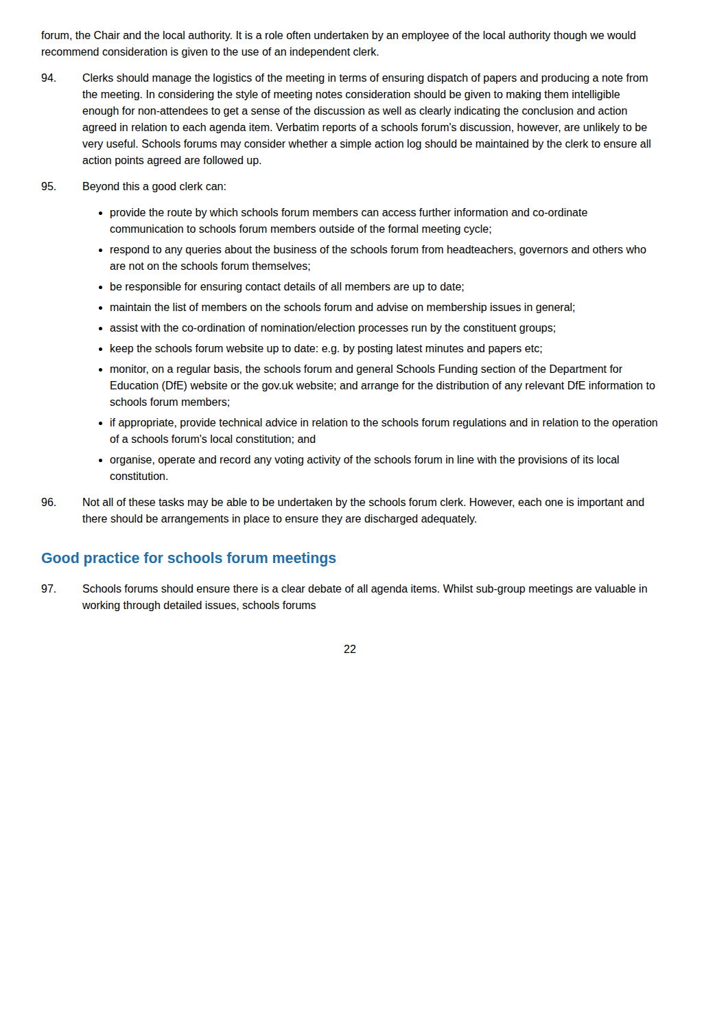forum, the Chair and the local authority. It is a role often undertaken by an employee of the local authority though we would recommend consideration is given to the use of an independent clerk.
94.
Clerks should manage the logistics of the meeting in terms of ensuring dispatch of papers and producing a note from the meeting. In considering the style of meeting notes consideration should be given to making them intelligible enough for non-attendees to get a sense of the discussion as well as clearly indicating the conclusion and action agreed in relation to each agenda item. Verbatim reports of a schools forum's discussion, however, are unlikely to be very useful. Schools forums may consider whether a simple action log should be maintained by the clerk to ensure all action points agreed are followed up.
95.
Beyond this a good clerk can:
provide the route by which schools forum members can access further information and co-ordinate communication to schools forum members outside of the formal meeting cycle;
respond to any queries about the business of the schools forum from headteachers, governors and others who are not on the schools forum themselves;
be responsible for ensuring contact details of all members are up to date;
maintain the list of members on the schools forum and advise on membership issues in general;
assist with the co-ordination of nomination/election processes run by the constituent groups;
keep the schools forum website up to date: e.g. by posting latest minutes and papers etc;
monitor, on a regular basis, the schools forum and general Schools Funding section of the Department for Education (DfE) website or the gov.uk website; and arrange for the distribution of any relevant DfE information to schools forum members;
if appropriate, provide technical advice in relation to the schools forum regulations and in relation to the operation of a schools forum's local constitution; and
organise, operate and record any voting activity of the schools forum in line with the provisions of its local constitution.
96.
Not all of these tasks may be able to be undertaken by the schools forum clerk. However, each one is important and there should be arrangements in place to ensure they are discharged adequately.
Good practice for schools forum meetings
97.
Schools forums should ensure there is a clear debate of all agenda items. Whilst sub-group meetings are valuable in working through detailed issues, schools forums
22